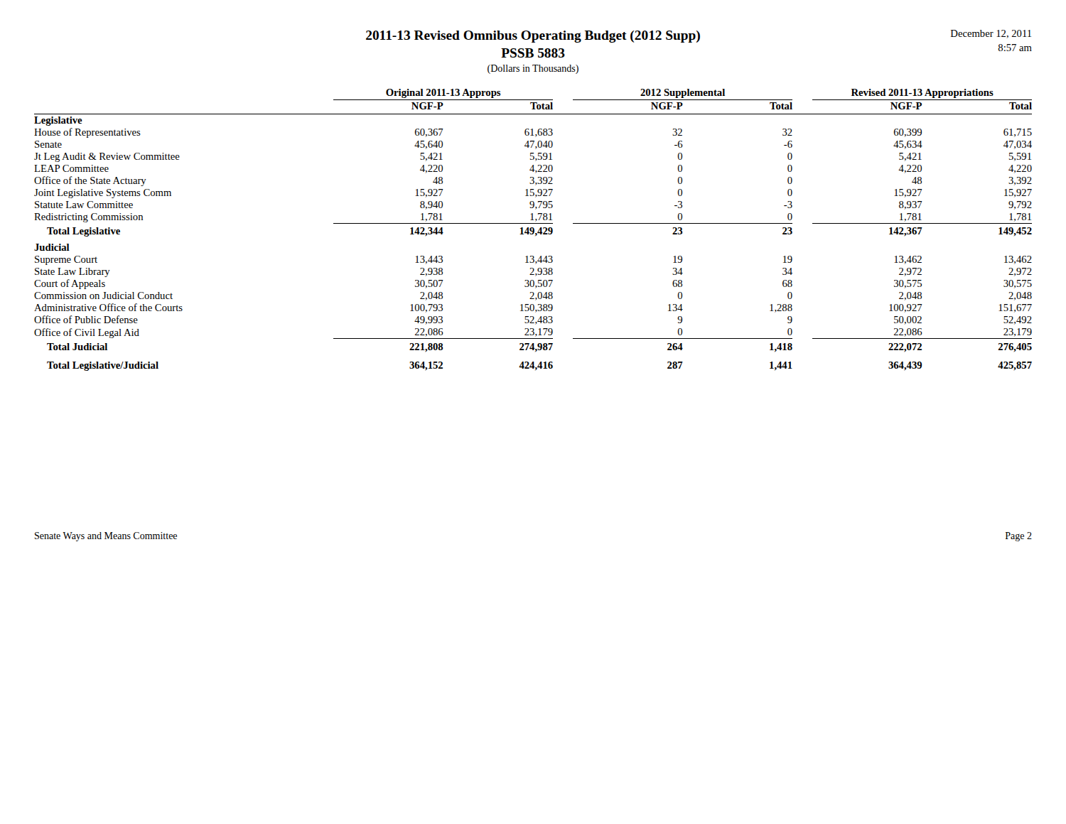December 12, 2011
8:57 am
2011-13 Revised Omnibus Operating Budget (2012 Supp)
PSSB 5883
(Dollars in Thousands)
| | Original 2011-13 Approps | | 2012 Supplemental | | Revised 2011-13 Appropriations |
| --- | --- | --- | --- | --- | --- |
| | NGF-P | Total | | NGF-P | Total | | NGF-P | Total |
| Legislative | | | | | | | | |
| House of Representatives | 60,367 | 61,683 | | 32 | 32 | | 60,399 | 61,715 |
| Senate | 45,640 | 47,040 | | -6 | -6 | | 45,634 | 47,034 |
| Jt Leg Audit & Review Committee | 5,421 | 5,591 | | 0 | 0 | | 5,421 | 5,591 |
| LEAP Committee | 4,220 | 4,220 | | 0 | 0 | | 4,220 | 4,220 |
| Office of the State Actuary | 48 | 3,392 | | 0 | 0 | | 48 | 3,392 |
| Joint Legislative Systems Comm | 15,927 | 15,927 | | 0 | 0 | | 15,927 | 15,927 |
| Statute Law Committee | 8,940 | 9,795 | | -3 | -3 | | 8,937 | 9,792 |
| Redistricting Commission | 1,781 | 1,781 | | 0 | 0 | | 1,781 | 1,781 |
| Total Legislative | 142,344 | 149,429 | | 23 | 23 | | 142,367 | 149,452 |
| Judicial | | | | | | | | |
| Supreme Court | 13,443 | 13,443 | | 19 | 19 | | 13,462 | 13,462 |
| State Law Library | 2,938 | 2,938 | | 34 | 34 | | 2,972 | 2,972 |
| Court of Appeals | 30,507 | 30,507 | | 68 | 68 | | 30,575 | 30,575 |
| Commission on Judicial Conduct | 2,048 | 2,048 | | 0 | 0 | | 2,048 | 2,048 |
| Administrative Office of the Courts | 100,793 | 150,389 | | 134 | 1,288 | | 100,927 | 151,677 |
| Office of Public Defense | 49,993 | 52,483 | | 9 | 9 | | 50,002 | 52,492 |
| Office of Civil Legal Aid | 22,086 | 23,179 | | 0 | 0 | | 22,086 | 23,179 |
| Total Judicial | 221,808 | 274,987 | | 264 | 1,418 | | 222,072 | 276,405 |
| Total Legislative/Judicial | 364,152 | 424,416 | | 287 | 1,441 | | 364,439 | 425,857 |
Senate Ways and Means Committee Page 2